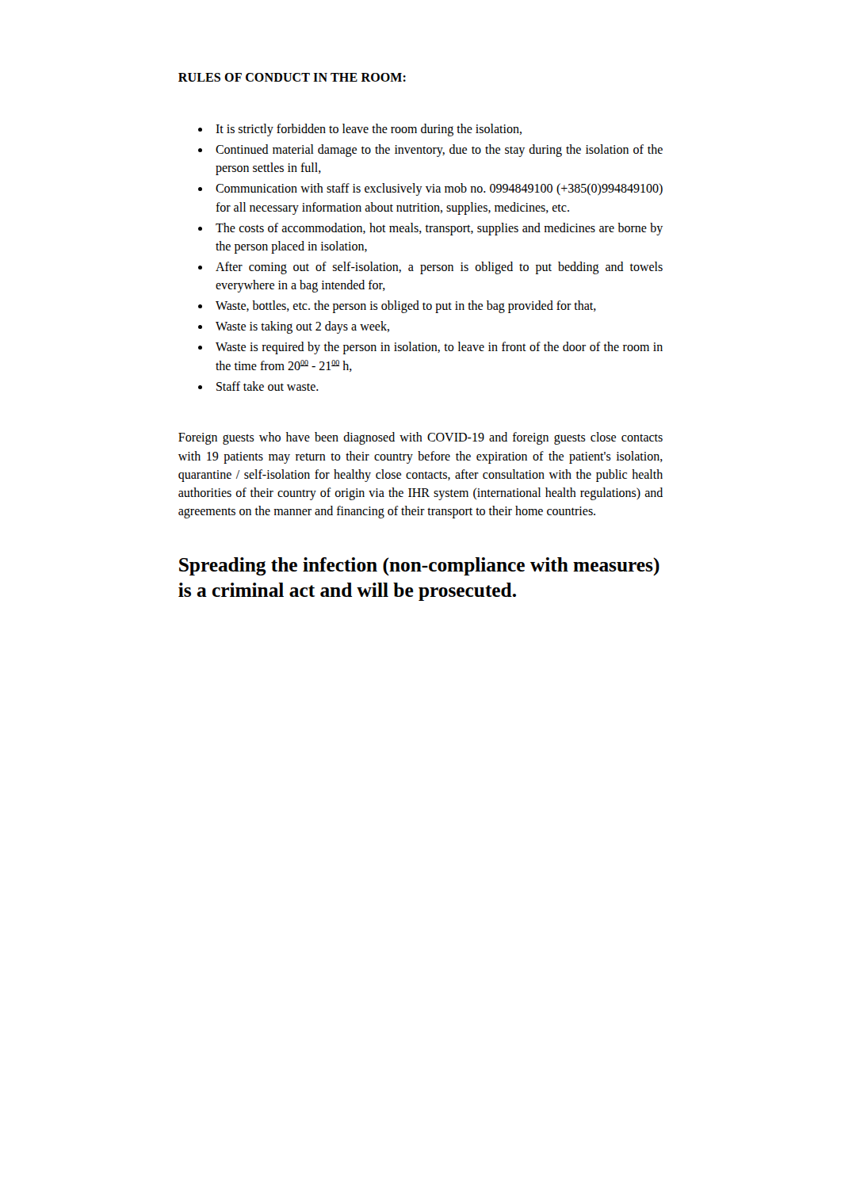RULES OF CONDUCT IN THE ROOM:
It is strictly forbidden to leave the room during the isolation,
Continued material damage to the inventory, due to the stay during the isolation of the person settles in full,
Communication with staff is exclusively via mob no. 0994849100 (+385(0)994849100) for all necessary information about nutrition, supplies, medicines, etc.
The costs of accommodation, hot meals, transport, supplies and medicines are borne by the person placed in isolation,
After coming out of self-isolation, a person is obliged to put bedding and towels everywhere in a bag intended for,
Waste, bottles, etc. the person is obliged to put in the bag provided for that,
Waste is taking out 2 days a week,
Waste is required by the person in isolation, to leave in front of the door of the room in the time from 2000 - 2100 h,
Staff take out waste.
Foreign guests who have been diagnosed with COVID-19 and foreign guests close contacts with 19 patients may return to their country before the expiration of the patient's isolation, quarantine / self-isolation for healthy close contacts, after consultation with the public health authorities of their country of origin via the IHR system (international health regulations) and agreements on the manner and financing of their transport to their home countries.
Spreading the infection (non-compliance with measures) is a criminal act and will be prosecuted.